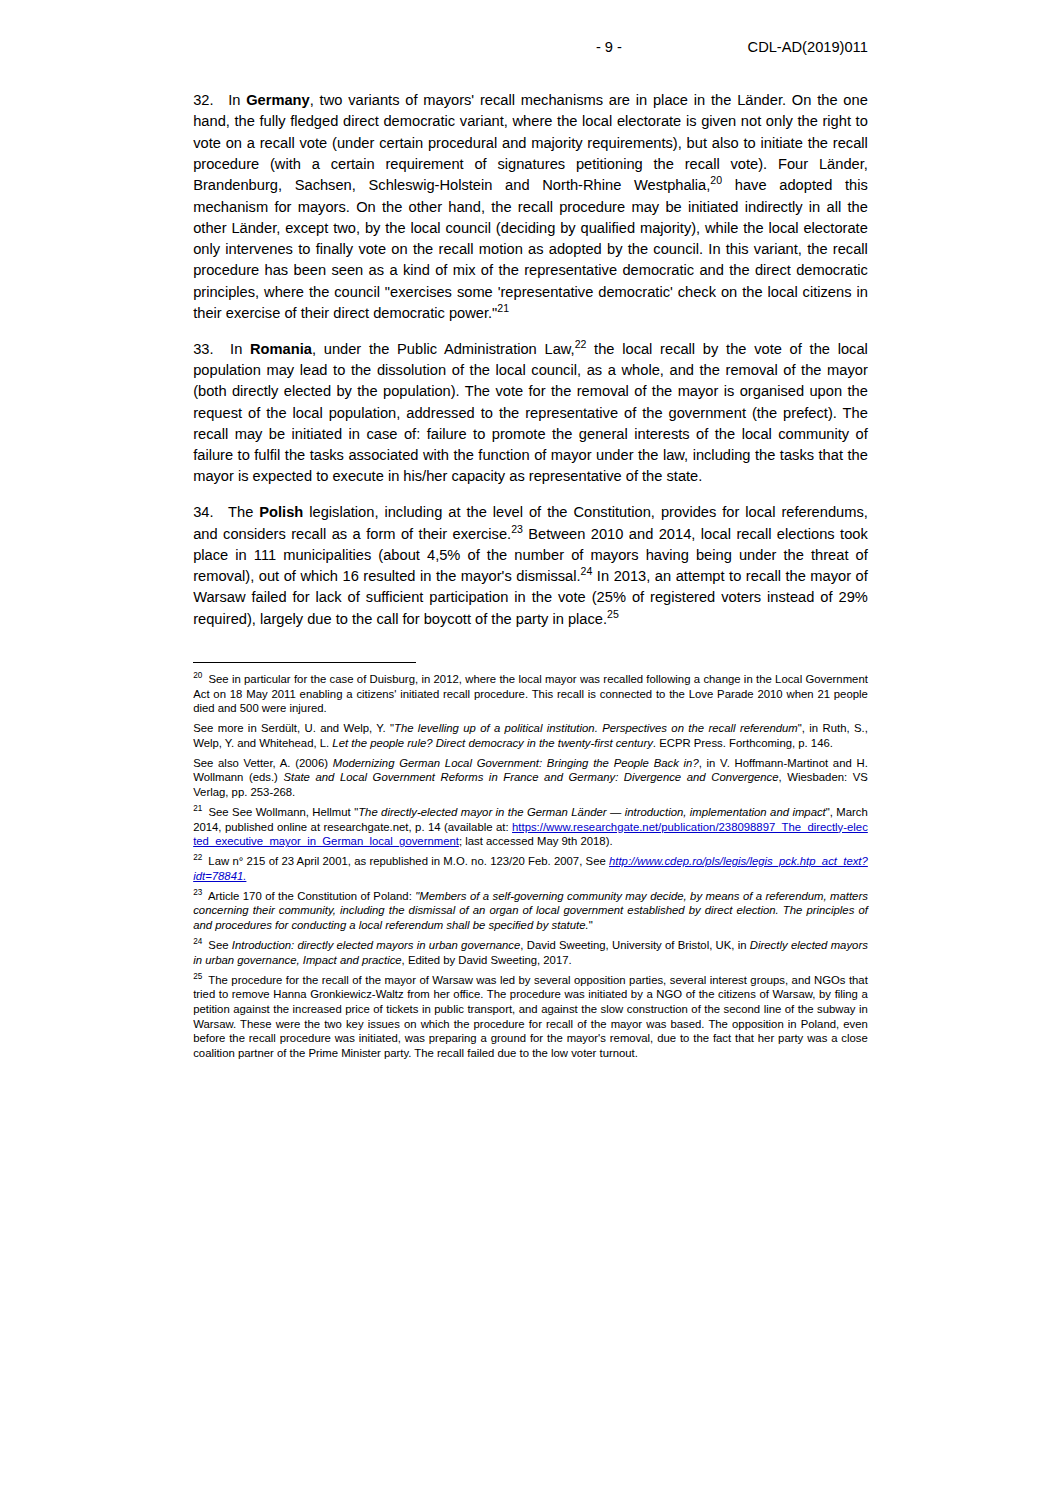- 9 -
CDL-AD(2019)011
32. In Germany, two variants of mayors' recall mechanisms are in place in the Länder. On the one hand, the fully fledged direct democratic variant, where the local electorate is given not only the right to vote on a recall vote (under certain procedural and majority requirements), but also to initiate the recall procedure (with a certain requirement of signatures petitioning the recall vote). Four Länder, Brandenburg, Sachsen, Schleswig-Holstein and North-Rhine Westphalia,20 have adopted this mechanism for mayors. On the other hand, the recall procedure may be initiated indirectly in all the other Länder, except two, by the local council (deciding by qualified majority), while the local electorate only intervenes to finally vote on the recall motion as adopted by the council. In this variant, the recall procedure has been seen as a kind of mix of the representative democratic and the direct democratic principles, where the council "exercises some 'representative democratic' check on the local citizens in their exercise of their direct democratic power."21
33. In Romania, under the Public Administration Law,22 the local recall by the vote of the local population may lead to the dissolution of the local council, as a whole, and the removal of the mayor (both directly elected by the population). The vote for the removal of the mayor is organised upon the request of the local population, addressed to the representative of the government (the prefect). The recall may be initiated in case of: failure to promote the general interests of the local community of failure to fulfil the tasks associated with the function of mayor under the law, including the tasks that the mayor is expected to execute in his/her capacity as representative of the state.
34. The Polish legislation, including at the level of the Constitution, provides for local referendums, and considers recall as a form of their exercise.23 Between 2010 and 2014, local recall elections took place in 111 municipalities (about 4,5% of the number of mayors having being under the threat of removal), out of which 16 resulted in the mayor's dismissal.24 In 2013, an attempt to recall the mayor of Warsaw failed for lack of sufficient participation in the vote (25% of registered voters instead of 29% required), largely due to the call for boycott of the party in place.25
20 See in particular for the case of Duisburg, in 2012, where the local mayor was recalled following a change in the Local Government Act on 18 May 2011 enabling a citizens' initiated recall procedure. This recall is connected to the Love Parade 2010 when 21 people died and 500 were injured.
See more in Serdült, U. and Welp, Y. "The levelling up of a political institution. Perspectives on the recall referendum", in Ruth, S., Welp, Y. and Whitehead, L. Let the people rule? Direct democracy in the twenty-first century. ECPR Press. Forthcoming, p. 146.
See also Vetter, A. (2006) Modernizing German Local Government: Bringing the People Back in?, in V. Hoffmann-Martinot and H. Wollmann (eds.) State and Local Government Reforms in France and Germany: Divergence and Convergence, Wiesbaden: VS Verlag, pp. 253-268.
21 See See Wollmann, Hellmut "The directly-elected mayor in the German Länder — introduction, implementation and impact", March 2014, published online at researchgate.net, p. 14 (available at: https://www.researchgate.net/publication/238098897_The_directly-elected_executive_mayor_in_German_local_government; last accessed May 9th 2018).
22 Law n° 215 of 23 April 2001, as republished in M.O. no. 123/20 Feb. 2007, See http://www.cdep.ro/pls/legis/legis_pck.htp_act_text?idt=78841.
23 Article 170 of the Constitution of Poland: "Members of a self-governing community may decide, by means of a referendum, matters concerning their community, including the dismissal of an organ of local government established by direct election. The principles of and procedures for conducting a local referendum shall be specified by statute."
24 See Introduction: directly elected mayors in urban governance, David Sweeting, University of Bristol, UK, in Directly elected mayors in urban governance, Impact and practice, Edited by David Sweeting, 2017.
25 The procedure for the recall of the mayor of Warsaw was led by several opposition parties, several interest groups, and NGOs that tried to remove Hanna Gronkiewicz-Waltz from her office. The procedure was initiated by a NGO of the citizens of Warsaw, by filing a petition against the increased price of tickets in public transport, and against the slow construction of the second line of the subway in Warsaw. These were the two key issues on which the procedure for recall of the mayor was based. The opposition in Poland, even before the recall procedure was initiated, was preparing a ground for the mayor's removal, due to the fact that her party was a close coalition partner of the Prime Minister party. The recall failed due to the low voter turnout.